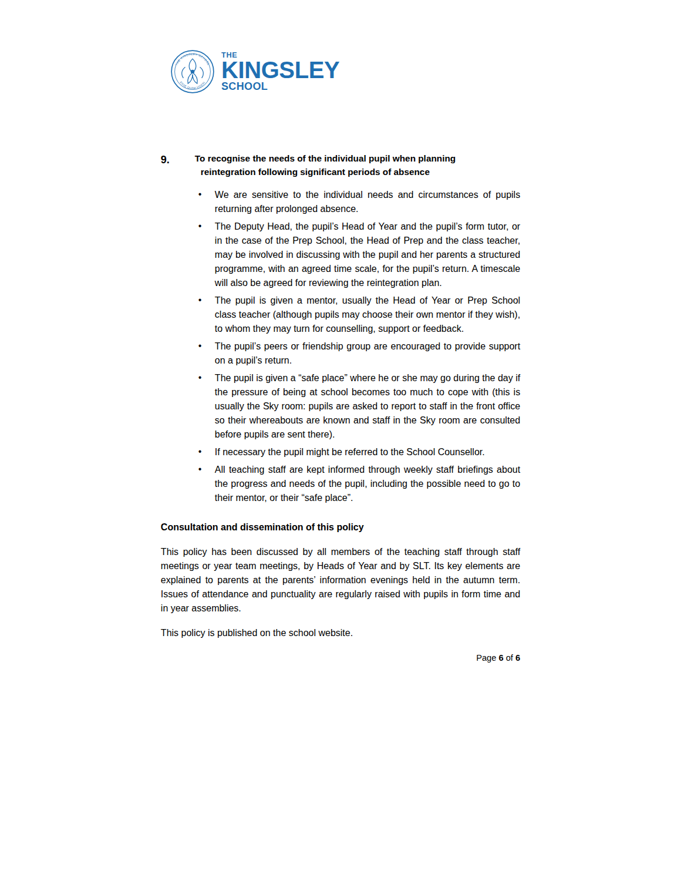THE KINGSLEY SCHOOL ESSE QUAM VIDERI
THE KINGSLEY SCHOOL
9.
To recognise the needs of the individual pupil when planning reintegration following significant periods of absence
We are sensitive to the individual needs and circumstances of pupils returning after prolonged absence.
The Deputy Head, the pupil’s Head of Year and the pupil’s form tutor, or in the case of the Prep School, the Head of Prep and the class teacher, may be involved in discussing with the pupil and her parents a structured programme, with an agreed time scale, for the pupil’s return. A timescale will also be agreed for reviewing the reintegration plan.
The pupil is given a mentor, usually the Head of Year or Prep School class teacher (although pupils may choose their own mentor if they wish), to whom they may turn for counselling, support or feedback.
The pupil’s peers or friendship group are encouraged to provide support on a pupil’s return.
The pupil is given a “safe place” where he or she may go during the day if the pressure of being at school becomes too much to cope with (this is usually the Sky room: pupils are asked to report to staff in the front office so their whereabouts are known and staff in the Sky room are consulted before pupils are sent there).
If necessary the pupil might be referred to the School Counsellor.
All teaching staff are kept informed through weekly staff briefings about the progress and needs of the pupil, including the possible need to go to their mentor, or their “safe place”.
Consultation and dissemination of this policy
This policy has been discussed by all members of the teaching staff through staff meetings or year team meetings, by Heads of Year and by SLT. Its key elements are explained to parents at the parents’ information evenings held in the autumn term. Issues of attendance and punctuality are regularly raised with pupils in form time and in year assemblies.
This policy is published on the school website.
Page 6 of 6